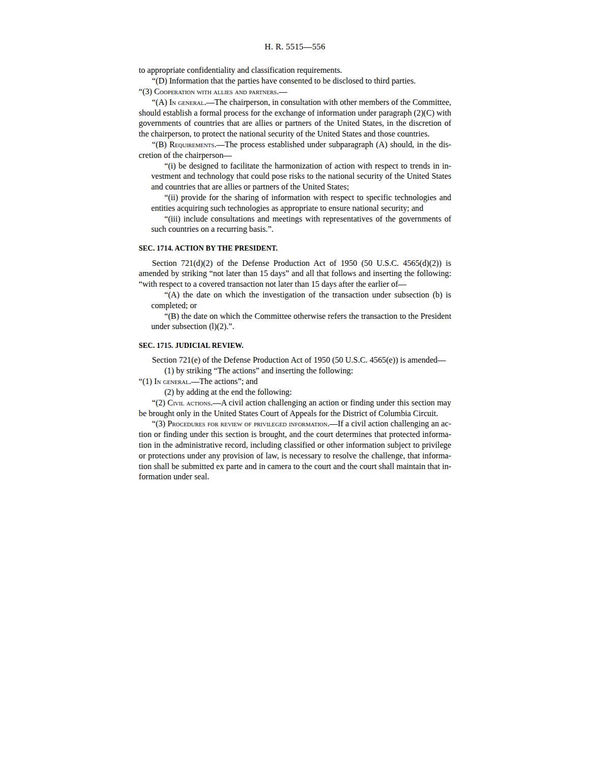H. R. 5515—556
to appropriate confidentiality and classification requirements.
“(D) Information that the parties have consented to be disclosed to third parties.
“(3) Cooperation with allies and partners.—
“(A) In general.—The chairperson, in consultation with other members of the Committee, should establish a formal process for the exchange of information under paragraph (2)(C) with governments of countries that are allies or partners of the United States, in the discretion of the chairperson, to protect the national security of the United States and those countries.
“(B) Requirements.—The process established under subparagraph (A) should, in the discretion of the chairperson—
“(i) be designed to facilitate the harmonization of action with respect to trends in investment and technology that could pose risks to the national security of the United States and countries that are allies or partners of the United States;
“(ii) provide for the sharing of information with respect to specific technologies and entities acquiring such technologies as appropriate to ensure national security; and
“(iii) include consultations and meetings with representatives of the governments of such countries on a recurring basis.”.
SEC. 1714. ACTION BY THE PRESIDENT.
Section 721(d)(2) of the Defense Production Act of 1950 (50 U.S.C. 4565(d)(2)) is amended by striking “not later than 15 days” and all that follows and inserting the following: “with respect to a covered transaction not later than 15 days after the earlier of—
“(A) the date on which the investigation of the transaction under subsection (b) is completed; or
“(B) the date on which the Committee otherwise refers the transaction to the President under subsection (l)(2).”.
SEC. 1715. JUDICIAL REVIEW.
Section 721(e) of the Defense Production Act of 1950 (50 U.S.C. 4565(e)) is amended—
(1) by striking “The actions” and inserting the following:
“(1) In general.—The actions”; and
(2) by adding at the end the following:
“(2) Civil actions.—A civil action challenging an action or finding under this section may be brought only in the United States Court of Appeals for the District of Columbia Circuit.
“(3) Procedures for review of privileged information.—If a civil action challenging an action or finding under this section is brought, and the court determines that protected information in the administrative record, including classified or other information subject to privilege or protections under any provision of law, is necessary to resolve the challenge, that information shall be submitted ex parte and in camera to the court and the court shall maintain that information under seal.